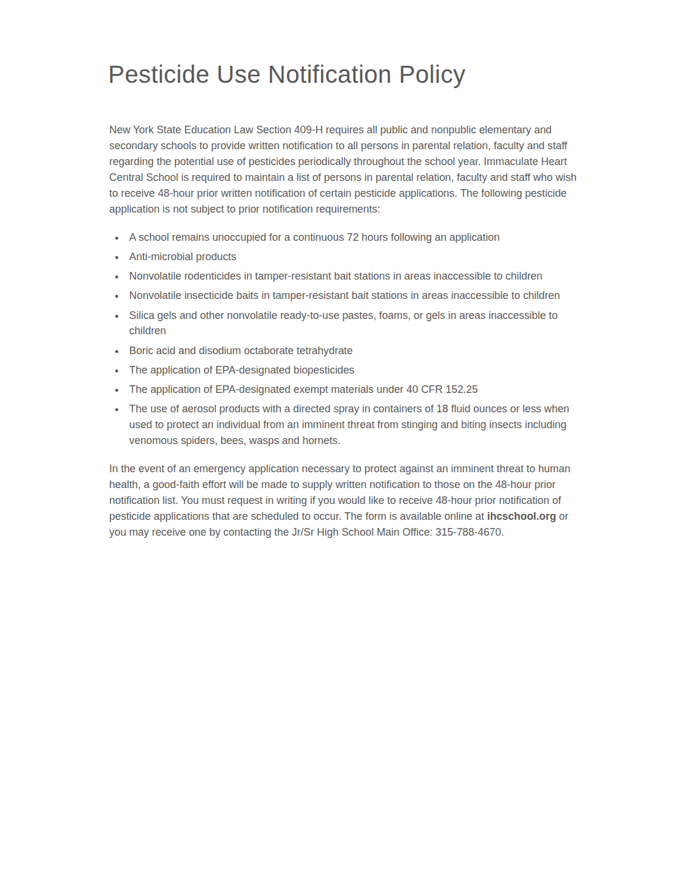Pesticide Use Notification Policy
New York State Education Law Section 409-H requires all public and nonpublic elementary and secondary schools to provide written notification to all persons in parental relation, faculty and staff regarding the potential use of pesticides periodically throughout the school year. Immaculate Heart Central School is required to maintain a list of persons in parental relation, faculty and staff who wish to receive 48-hour prior written notification of certain pesticide applications. The following pesticide application is not subject to prior notification requirements:
A school remains unoccupied for a continuous 72 hours following an application
Anti-microbial products
Nonvolatile rodenticides in tamper-resistant bait stations in areas inaccessible to children
Nonvolatile insecticide baits in tamper-resistant bait stations in areas inaccessible to children
Silica gels and other nonvolatile ready-to-use pastes, foams, or gels in areas inaccessible to children
Boric acid and disodium octaborate tetrahydrate
The application of EPA-designated biopesticides
The application of EPA-designated exempt materials under 40 CFR 152.25
The use of aerosol products with a directed spray in containers of 18 fluid ounces or less when used to protect an individual from an imminent threat from stinging and biting insects including venomous spiders, bees, wasps and hornets.
In the event of an emergency application necessary to protect against an imminent threat to human health, a good-faith effort will be made to supply written notification to those on the 48-hour prior notification list. You must request in writing if you would like to receive 48-hour prior notification of pesticide applications that are scheduled to occur. The form is available online at ihcschool.org or you may receive one by contacting the Jr/Sr High School Main Office: 315-788-4670.